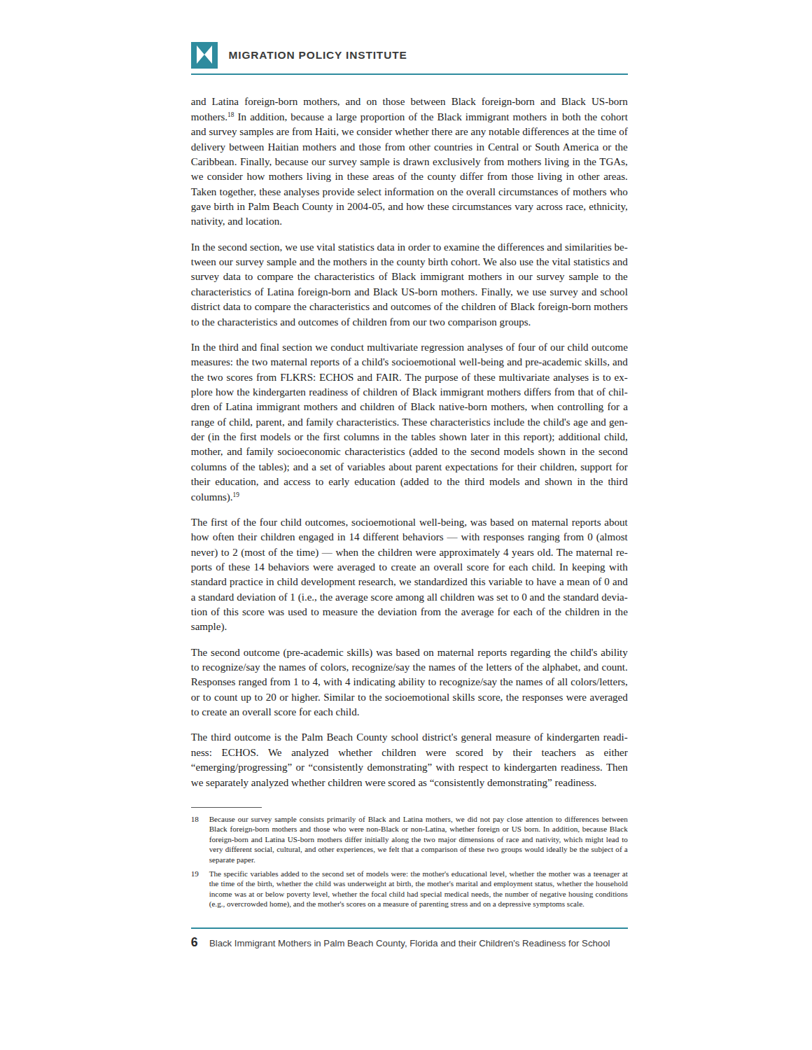Migration Policy Institute
and Latina foreign-born mothers, and on those between Black foreign-born and Black US-born mothers.18 In addition, because a large proportion of the Black immigrant mothers in both the cohort and survey samples are from Haiti, we consider whether there are any notable differences at the time of delivery between Haitian mothers and those from other countries in Central or South America or the Caribbean. Finally, because our survey sample is drawn exclusively from mothers living in the TGAs, we consider how mothers living in these areas of the county differ from those living in other areas. Taken together, these analyses provide select information on the overall circumstances of mothers who gave birth in Palm Beach County in 2004-05, and how these circumstances vary across race, ethnicity, nativity, and location.
In the second section, we use vital statistics data in order to examine the differences and similarities between our survey sample and the mothers in the county birth cohort. We also use the vital statistics and survey data to compare the characteristics of Black immigrant mothers in our survey sample to the characteristics of Latina foreign-born and Black US-born mothers. Finally, we use survey and school district data to compare the characteristics and outcomes of the children of Black foreign-born mothers to the characteristics and outcomes of children from our two comparison groups.
In the third and final section we conduct multivariate regression analyses of four of our child outcome measures: the two maternal reports of a child's socioemotional well-being and pre-academic skills, and the two scores from FLKRS: ECHOS and FAIR. The purpose of these multivariate analyses is to explore how the kindergarten readiness of children of Black immigrant mothers differs from that of children of Latina immigrant mothers and children of Black native-born mothers, when controlling for a range of child, parent, and family characteristics. These characteristics include the child's age and gender (in the first models or the first columns in the tables shown later in this report); additional child, mother, and family socioeconomic characteristics (added to the second models shown in the second columns of the tables); and a set of variables about parent expectations for their children, support for their education, and access to early education (added to the third models and shown in the third columns).19
The first of the four child outcomes, socioemotional well-being, was based on maternal reports about how often their children engaged in 14 different behaviors — with responses ranging from 0 (almost never) to 2 (most of the time) — when the children were approximately 4 years old. The maternal reports of these 14 behaviors were averaged to create an overall score for each child. In keeping with standard practice in child development research, we standardized this variable to have a mean of 0 and a standard deviation of 1 (i.e., the average score among all children was set to 0 and the standard deviation of this score was used to measure the deviation from the average for each of the children in the sample).
The second outcome (pre-academic skills) was based on maternal reports regarding the child's ability to recognize/say the names of colors, recognize/say the names of the letters of the alphabet, and count. Responses ranged from 1 to 4, with 4 indicating ability to recognize/say the names of all colors/letters, or to count up to 20 or higher. Similar to the socioemotional skills score, the responses were averaged to create an overall score for each child.
The third outcome is the Palm Beach County school district's general measure of kindergarten readiness: ECHOS. We analyzed whether children were scored by their teachers as either “emerging/progressing” or “consistently demonstrating” with respect to kindergarten readiness. Then we separately analyzed whether children were scored as “consistently demonstrating” readiness.
18
Because our survey sample consists primarily of Black and Latina mothers, we did not pay close attention to differences between Black foreign-born mothers and those who were non-Black or non-Latina, whether foreign or US born. In addition, because Black foreign-born and Latina US-born mothers differ initially along the two major dimensions of race and nativity, which might lead to very different social, cultural, and other experiences, we felt that a comparison of these two groups would ideally be the subject of a separate paper.
19
The specific variables added to the second set of models were: the mother's educational level, whether the mother was a teenager at the time of the birth, whether the child was underweight at birth, the mother's marital and employment status, whether the household income was at or below poverty level, whether the focal child had special medical needs, the number of negative housing conditions (e.g., overcrowded home), and the mother's scores on a measure of parenting stress and on a depressive symptoms scale.
6
Black Immigrant Mothers in Palm Beach County, Florida and their Children's Readiness for School